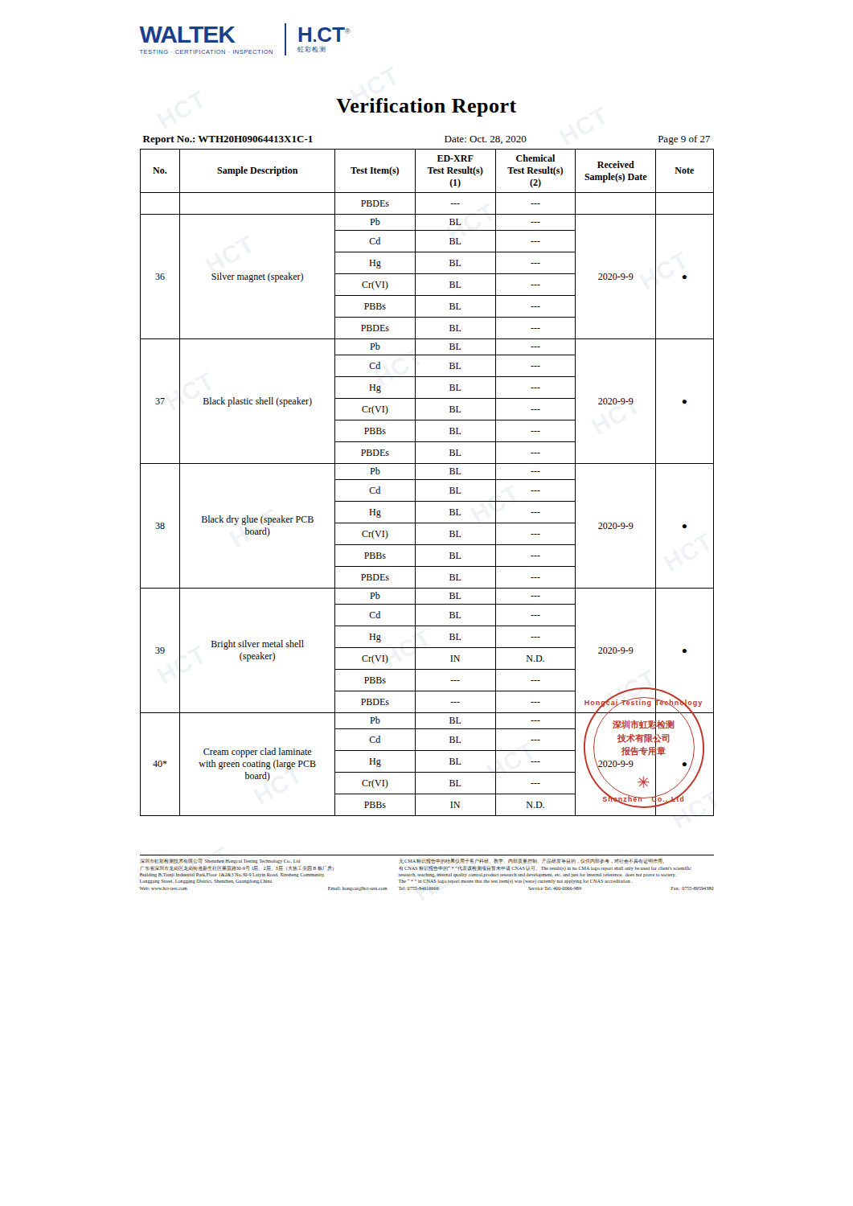HCT
HCT
HCT
HCT
HCT
HCT
HCT
HCT
HCT
HCT
HCT
HCT
HCT
HCT
HCT
HCT
HCT
HCT
HCT
HCT
WALTEK
TESTING · CERTIFICATION · INSPECTION
H. CT®
虹彩检测
Verification Report
Report No.: WTH20H09064413X1C-1
Date: Oct. 28, 2020
Page 9 of 27
| No. | Sample Description | Test Item(s) | ED-XRF Test Result(s) (1) | Chemical Test Result(s) (2) | Received Sample(s) Date | Note |
| --- | --- | --- | --- | --- | --- | --- |
| | | PBDEs | --- | --- | | |
| 36 | Silver magnet (speaker) | Pb | BL | --- | 2020-9-9 | ● |
| Cd | BL | --- |
| Hg | BL | --- |
| Cr(VI) | BL | --- |
| PBBs | BL | --- |
| PBDEs | BL | --- |
| 37 | Black plastic shell (speaker) | Pb | BL | --- | 2020-9-9 | ● |
| Cd | BL | --- |
| Hg | BL | --- |
| Cr(VI) | BL | --- |
| PBBs | BL | --- |
| PBDEs | BL | --- |
| 38 | Black dry glue (speaker PCB board) | Pb | BL | --- | 2020-9-9 | ● |
| Cd | BL | --- |
| Hg | BL | --- |
| Cr(VI) | BL | --- |
| PBBs | BL | --- |
| PBDEs | BL | --- |
| 39 | Bright silver metal shell (speaker) | Pb | BL | --- | 2020-9-9 | ● |
| Cd | BL | --- |
| Hg | BL | --- |
| Cr(VI) | IN | N.D. |
| PBBs | --- | --- |
| PBDEs | --- | --- |
| 40* | Cream copper clad laminate with green coating (large PCB board) | Pb | BL | --- | 2020-9-9 | ● |
| Cd | BL | --- |
| Hg | BL | --- |
| Cr(VI) | BL | --- |
| PBBs | IN | N.D. |
Hongcai Testing Technology
深圳市虹彩检测
技术有限公司
报告专用章
✳
Shenzhen Co., Ltd
深圳市虹彩检测技术有限公司 Shenzhen Hongcai Testing Technology Co., Ltd
广东省深圳市龙岗区龙岗街道新生社区莱茵路30-9号 1层、2层、3层（大族工业园 B 栋厂房）
Building B,Tianji Industrial Park,Floor 1&2&3 No.30-9 Laiyin Road, Xinsheng Community,
Longgang Street, Longgang District, Shenzhen, Guangdong,China
Web: www.hct-test.com Email: hongcai@hct-test.com
无 CMA 标识报告中的结果仅用于客户科研、教学、内部质量控制、产品研发等目的，仅供内部参考，对社会不具有证明作用。
有 CNAS 标识报告中的“ * ”代表该检测项目暂未申请 CNAS 认可。The result(s) in no CMA logo report shall only be used for client's scientific
research, teaching, internal quality control,product research and development, etc. and just for internal reference, does not prove to society.
The “ * ” in CNAS logo report means that the test item(s) was (were) currently not applying for CNAS accreditation .
Tel: 0755-84616666 Service Tel: 400-0066-989 Fax: 0755-89594380